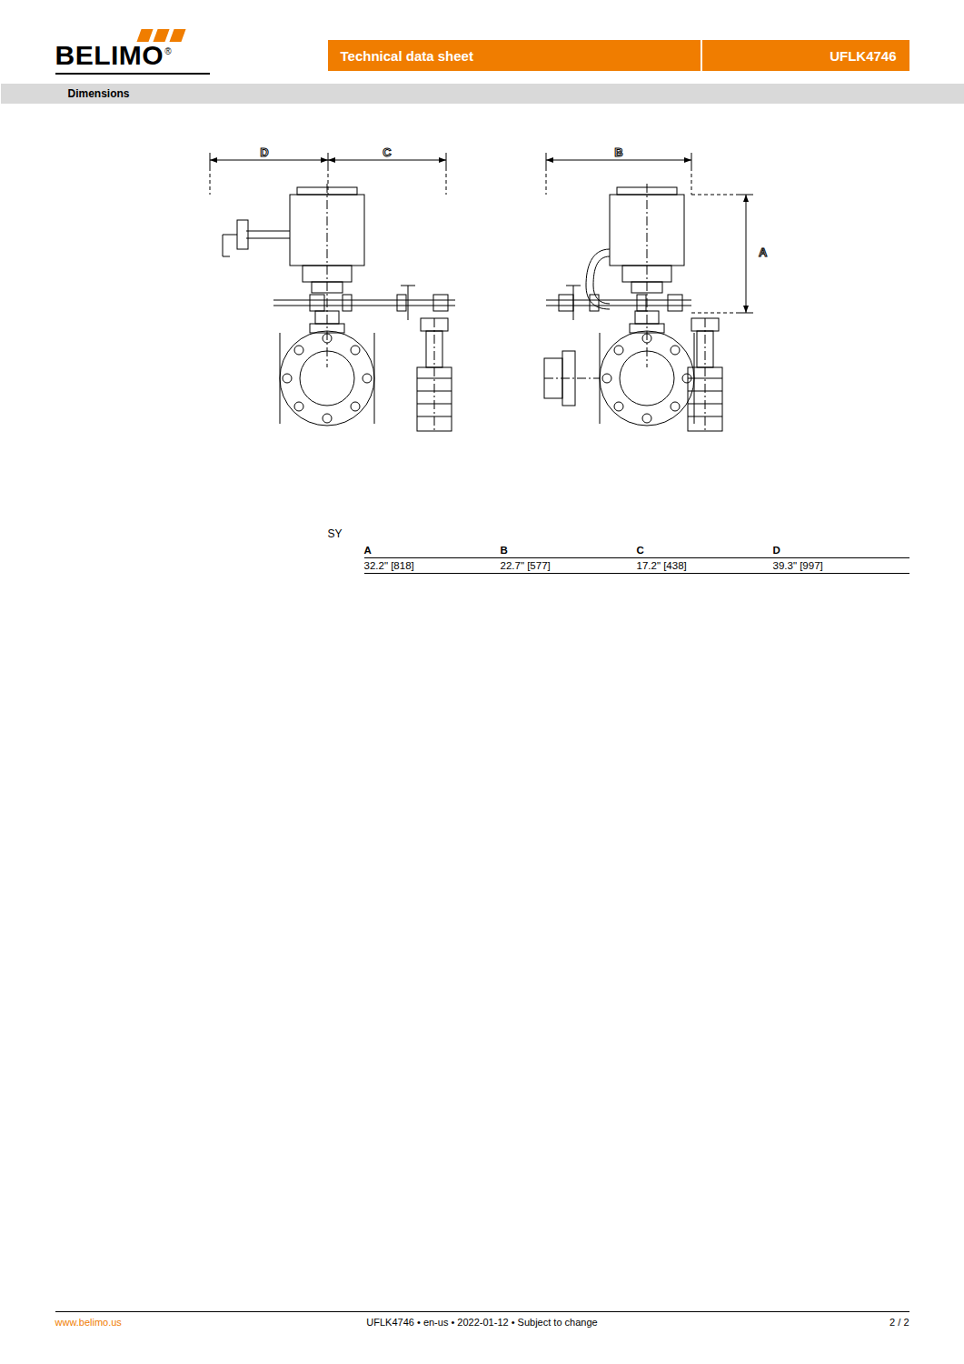BELIMO®
Technical data sheet
UFLK4746
Dimensions
D C B A
SY
| A | B | C | D |
| --- | --- | --- | --- |
| 32.2" [818] | 22.7" [577] | 17.2" [438] | 39.3" [997] |
www.belimo.us
UFLK4746 • en-us • 2022-01-12 • Subject to change
2 / 2